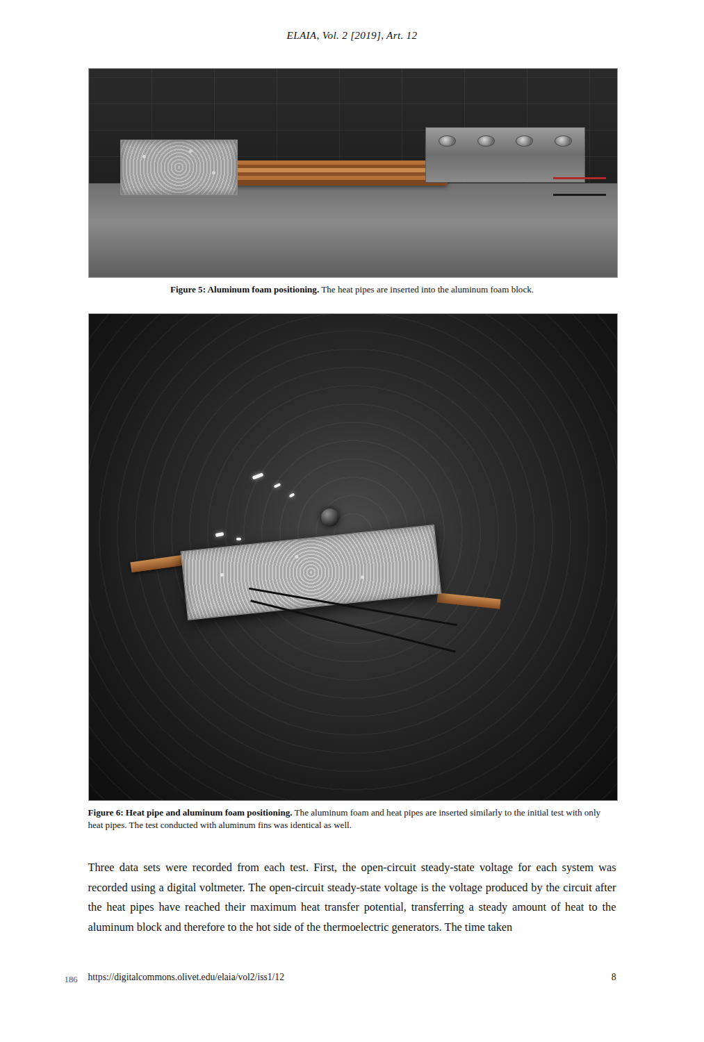ELAIA, Vol. 2 [2019], Art. 12
Figure 5: Aluminum foam positioning. The heat pipes are inserted into the aluminum foam block.
Figure 6: Heat pipe and aluminum foam positioning. The aluminum foam and heat pipes are inserted similarly to the initial test with only heat pipes. The test conducted with aluminum fins was identical as well.
Three data sets were recorded from each test. First, the open-circuit steady-state voltage for each system was recorded using a digital voltmeter. The open-circuit steady-state voltage is the voltage produced by the circuit after the heat pipes have reached their maximum heat transfer potential, transferring a steady amount of heat to the aluminum block and therefore to the hot side of the thermoelectric generators. The time taken
186 https://digitalcommons.olivet.edu/elaia/vol2/iss1/12
8